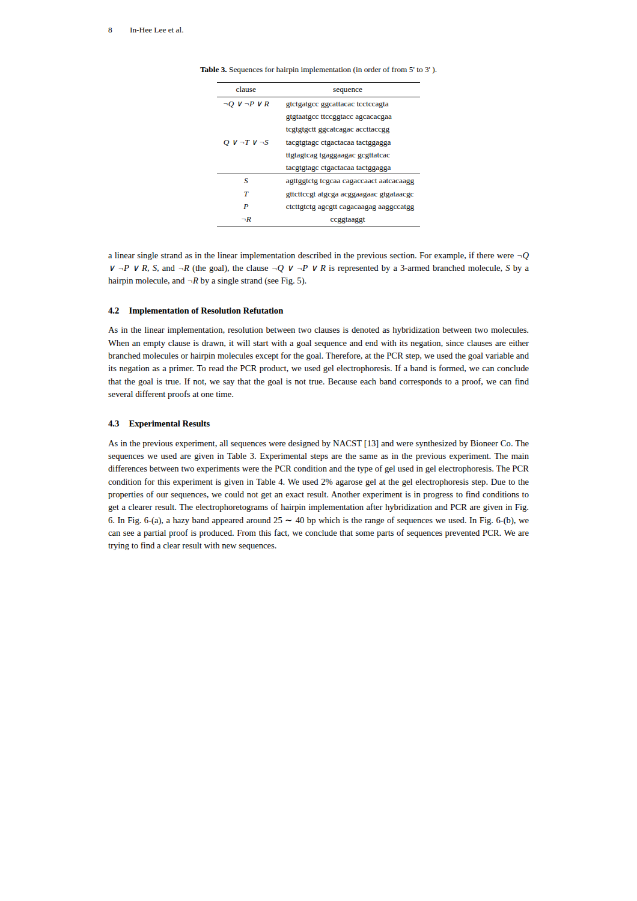8 In-Hee Lee et al.
Table 3. Sequences for hairpin implementation (in order of from 5' to 3' ).
| clause | sequence |
| --- | --- |
| ¬Q ∨ ¬P ∨ R | gtctgatgcc ggcattacac tcctccagta |
| | gtgtaatgcc ttccggtacc agcacacgaa |
| | tcgtgtgctt ggcatcagac accttaccgg |
| Q ∨ ¬T ∨ ¬S | tacgtgtagc ctgactacaa tactggagga |
| | ttgtagtcag tgaggaagac gcgttatcac |
| | tacgtgtagc ctgactacaa tactggagga |
| S | agttggtctg tcgcaa cagaccaact aatcacaagg |
| T | gttcttccgt atgcga acggaagaac gtgataacgc |
| P | ctcttgtctg agcgtt cagacaagag aaggccatgg |
| ¬R | ccggtaaggt |
a linear single strand as in the linear implementation described in the previous section. For example, if there were ¬Q ∨ ¬P ∨ R, S, and ¬R (the goal), the clause ¬Q ∨ ¬P ∨ R is represented by a 3-armed branched molecule, S by a hairpin molecule, and ¬R by a single strand (see Fig. 5).
4.2 Implementation of Resolution Refutation
As in the linear implementation, resolution between two clauses is denoted as hybridization between two molecules. When an empty clause is drawn, it will start with a goal sequence and end with its negation, since clauses are either branched molecules or hairpin molecules except for the goal. Therefore, at the PCR step, we used the goal variable and its negation as a primer. To read the PCR product, we used gel electrophoresis. If a band is formed, we can conclude that the goal is true. If not, we say that the goal is not true. Because each band corresponds to a proof, we can find several different proofs at one time.
4.3 Experimental Results
As in the previous experiment, all sequences were designed by NACST [13] and were synthesized by Bioneer Co. The sequences we used are given in Table 3. Experimental steps are the same as in the previous experiment. The main differences between two experiments were the PCR condition and the type of gel used in gel electrophoresis. The PCR condition for this experiment is given in Table 4. We used 2% agarose gel at the gel electrophoresis step. Due to the properties of our sequences, we could not get an exact result. Another experiment is in progress to find conditions to get a clearer result. The electrophoretograms of hairpin implementation after hybridization and PCR are given in Fig. 6. In Fig. 6-(a), a hazy band appeared around 25 ∼ 40 bp which is the range of sequences we used. In Fig. 6-(b), we can see a partial proof is produced. From this fact, we conclude that some parts of sequences prevented PCR. We are trying to find a clear result with new sequences.